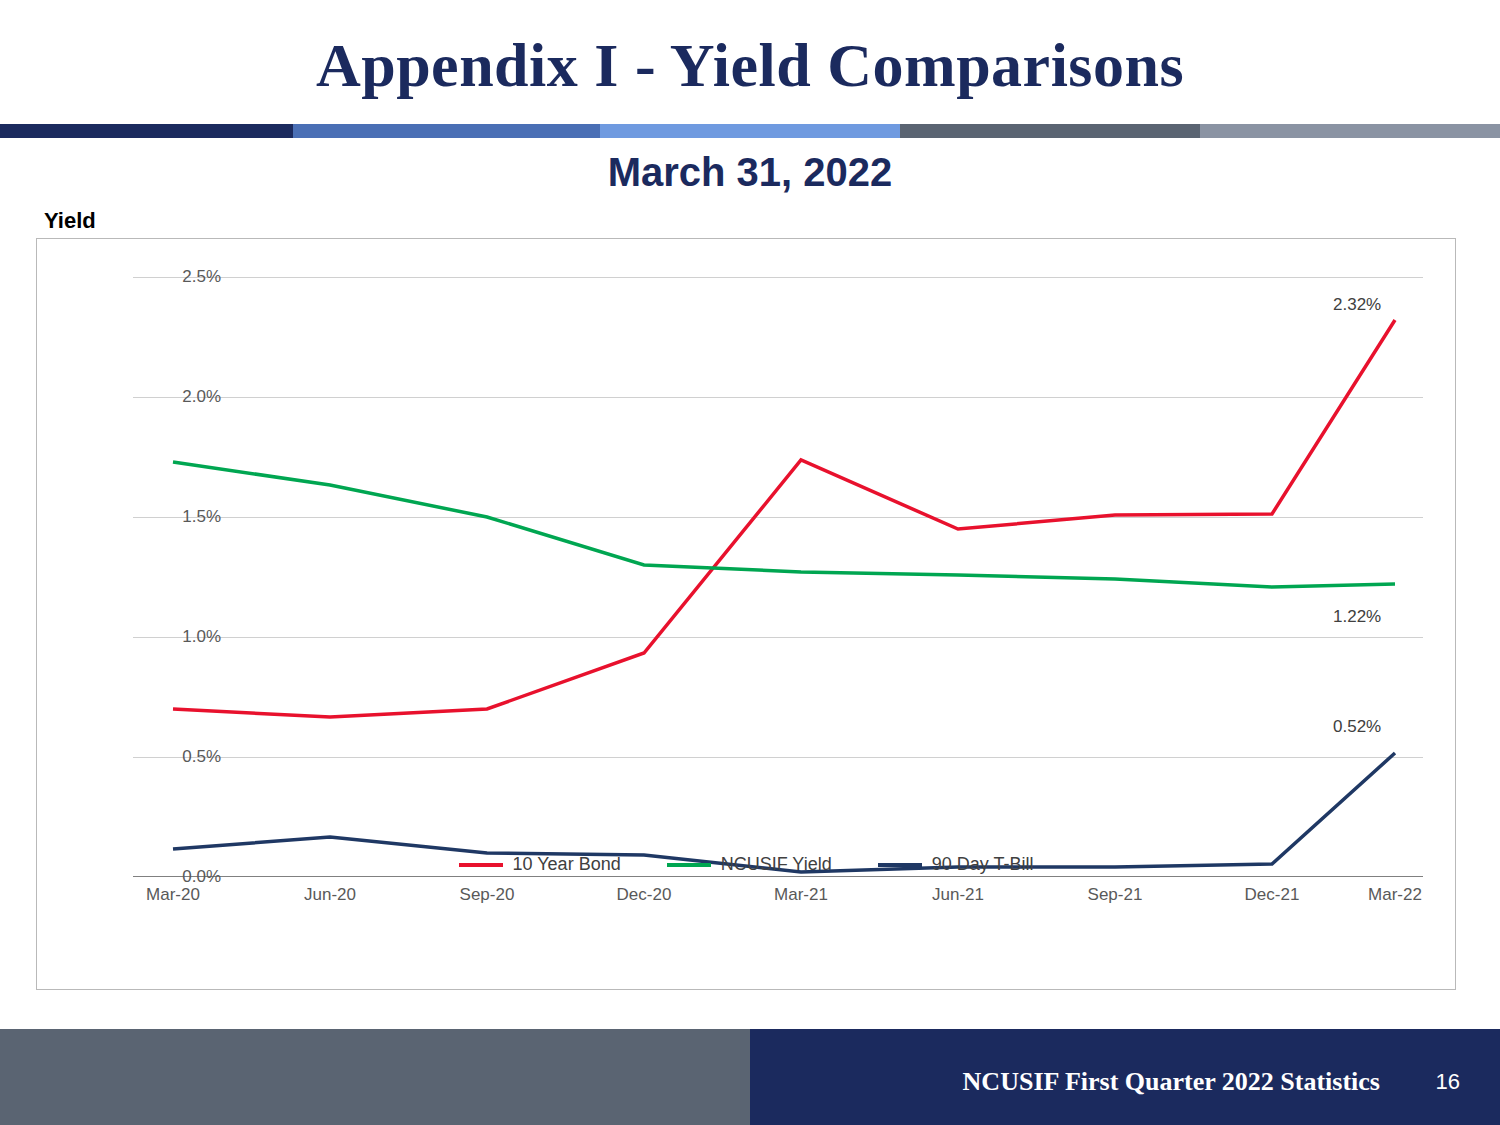Appendix I - Yield Comparisons
March 31, 2022
Yield
2.5%
2.0%
1.5%
1.0%
0.5%
0.0%
Mar-20
Jun-20
Sep-20
Dec-20
Mar-21
Jun-21
Sep-21
Dec-21
Mar-22
2.32%
1.22%
0.52%
10 Year Bond
NCUSIF Yield
90 Day T-Bill
NCUSIF First Quarter 2022 Statistics
16